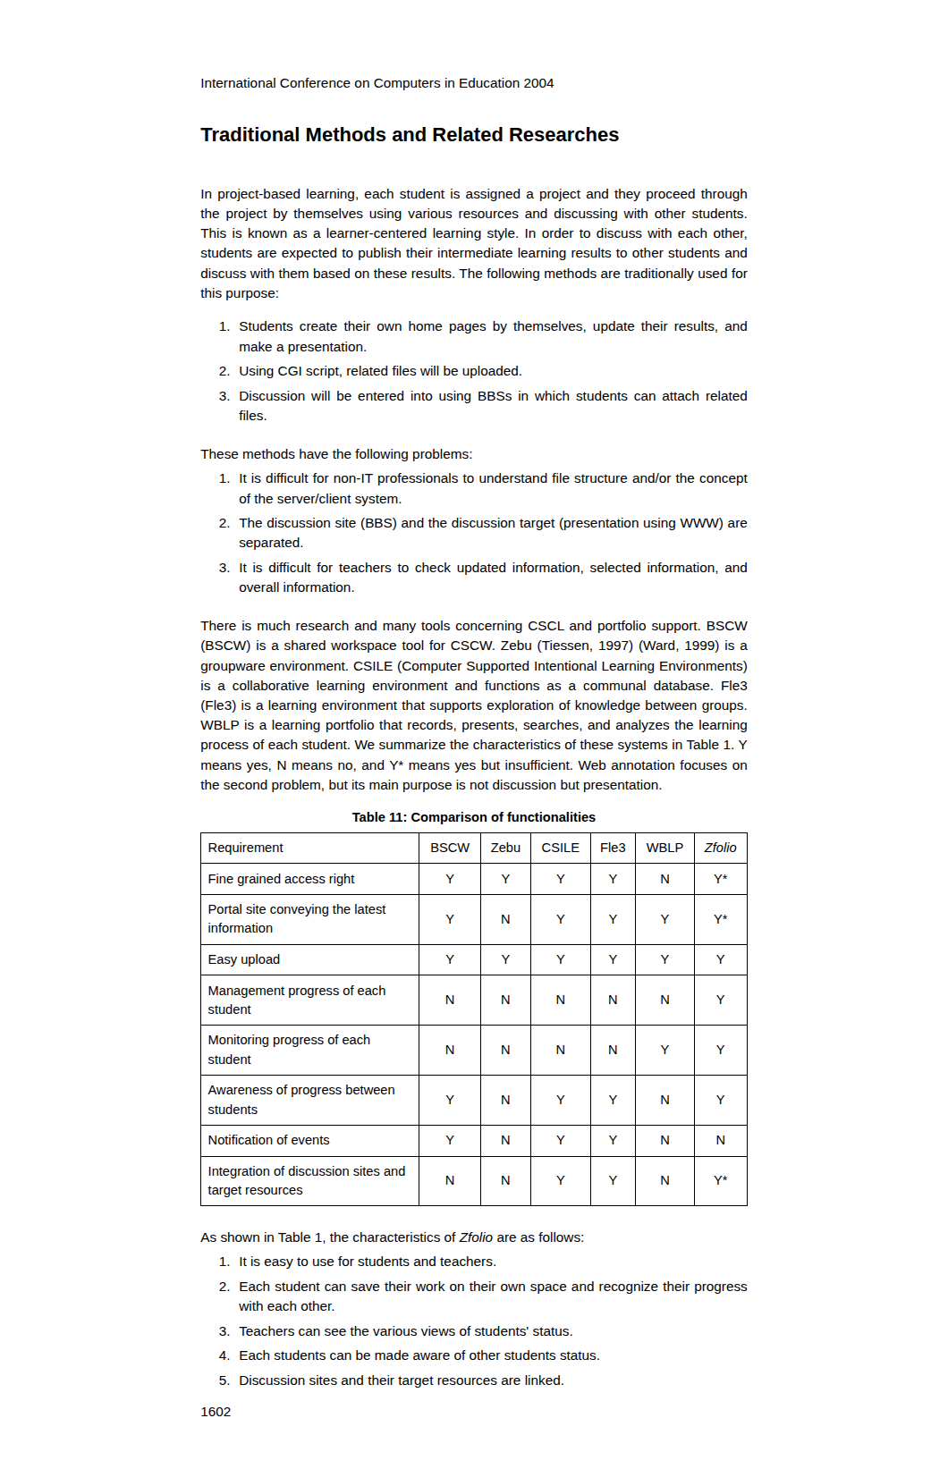International Conference on Computers in Education 2004
Traditional Methods and Related Researches
In project-based learning, each student is assigned a project and they proceed through the project by themselves using various resources and discussing with other students. This is known as a learner-centered learning style. In order to discuss with each other, students are expected to publish their intermediate learning results to other students and discuss with them based on these results. The following methods are traditionally used for this purpose:
Students create their own home pages by themselves, update their results, and make a presentation.
Using CGI script, related files will be uploaded.
Discussion will be entered into using BBSs in which students can attach related files.
These methods have the following problems:
It is difficult for non-IT professionals to understand file structure and/or the concept of the server/client system.
The discussion site (BBS) and the discussion target (presentation using WWW) are separated.
It is difficult for teachers to check updated information, selected information, and overall information.
There is much research and many tools concerning CSCL and portfolio support. BSCW (BSCW) is a shared workspace tool for CSCW. Zebu (Tiessen, 1997) (Ward, 1999) is a groupware environment. CSILE (Computer Supported Intentional Learning Environments) is a collaborative learning environment and functions as a communal database. Fle3 (Fle3) is a learning environment that supports exploration of knowledge between groups. WBLP is a learning portfolio that records, presents, searches, and analyzes the learning process of each student. We summarize the characteristics of these systems in Table 1. Y means yes, N means no, and Y* means yes but insufficient. Web annotation focuses on the second problem, but its main purpose is not discussion but presentation.
Table 11: Comparison of functionalities
| Requirement | BSCW | Zebu | CSILE | Fle3 | WBLP | Zfolio |
| --- | --- | --- | --- | --- | --- | --- |
| Fine grained access right | Y | Y | Y | Y | N | Y* |
| Portal site conveying the latest information | Y | N | Y | Y | Y | Y* |
| Easy upload | Y | Y | Y | Y | Y | Y |
| Management progress of each student | N | N | N | N | N | Y |
| Monitoring progress of each student | N | N | N | N | Y | Y |
| Awareness of progress between students | Y | N | Y | Y | N | Y |
| Notification of events | Y | N | Y | Y | N | N |
| Integration of discussion sites and target resources | N | N | Y | Y | N | Y* |
As shown in Table 1, the characteristics of Zfolio are as follows:
It is easy to use for students and teachers.
Each student can save their work on their own space and recognize their progress with each other.
Teachers can see the various views of students' status.
Each students can be made aware of other students status.
Discussion sites and their target resources are linked.
1602